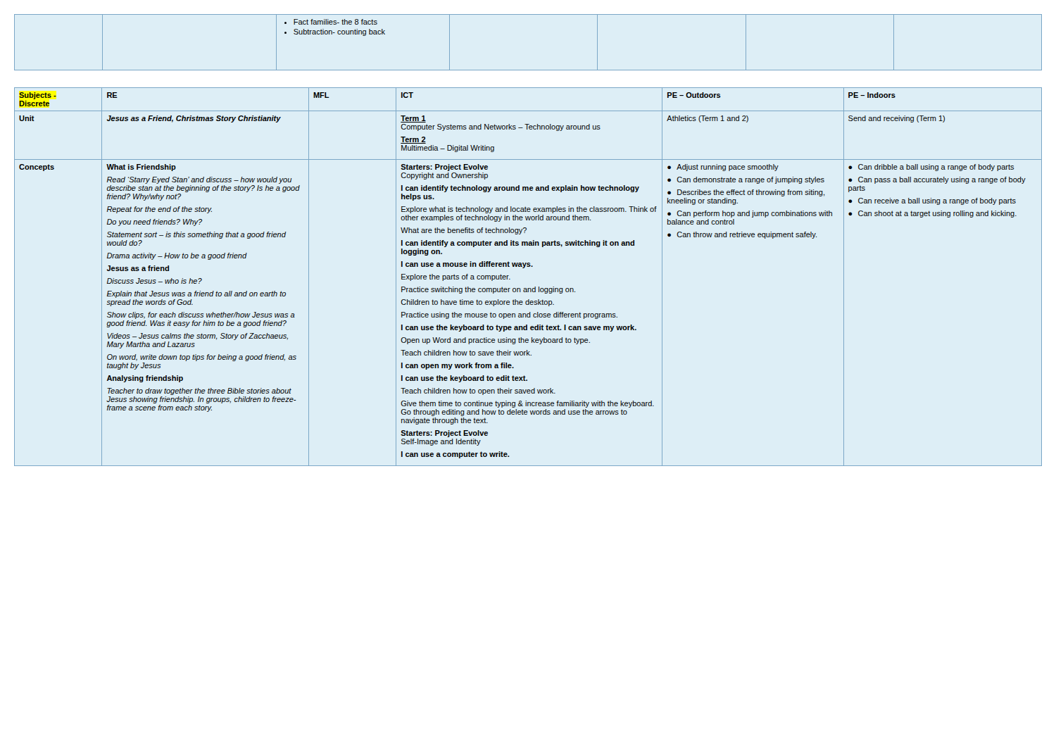| | | Fact families- the 8 facts Subtraction- counting back | | | | |
| Subjects - Discrete | RE | MFL | ICT | PE – Outdoors | PE – Indoors |
| Unit | Jesus as a Friend, Christmas Story Christianity | | Term 1 Computer Systems and Networks – Technology around us Term 2 Multimedia – Digital Writing | Athletics (Term 1 and 2) | Send and receiving (Term 1) |
| Concepts | What is Friendship Read ‘Starry Eyed Stan’ and discuss – how would you describe stan at the beginning of the story? Is he a good friend? Why/why not? Repeat for the end of the story. Do you need friends? Why? Statement sort – is this something that a good friend would do? Drama activity – How to be a good friend Jesus as a friend Discuss Jesus – who is he? Explain that Jesus was a friend to all and on earth to spread the words of God. Show clips, for each discuss whether/how Jesus was a good friend. Was it easy for him to be a good friend? Videos – Jesus calms the storm, Story of Zacchaeus, Mary Martha and Lazarus On word, write down top tips for being a good friend, as taught by Jesus Analysing friendship Teacher to draw together the three Bible stories about Jesus showing friendship. In groups, children to freeze-frame a scene from each story. | | Starters: Project Evolve Copyright and Ownership I can identify technology around me and explain how technology helps us. Explore what is technology and locate examples in the classroom. Think of other examples of technology in the world around them. What are the benefits of technology? I can identify a computer and its main parts, switching it on and logging on. I can use a mouse in different ways. Explore the parts of a computer. Practice switching the computer on and logging on. Children to have time to explore the desktop. Practice using the mouse to open and close different programs. I can use the keyboard to type and edit text. I can save my work. Open up Word and practice using the keyboard to type. Teach children how to save their work. I can open my work from a file. I can use the keyboard to edit text. Teach children how to open their saved work. Give them time to continue typing & increase familiarity with the keyboard. Go through editing and how to delete words and use the arrows to navigate through the text. Starters: Project Evolve Self-Image and Identity I can use a computer to write. | ● Adjust running pace smoothly ● Can demonstrate a range of jumping styles ● Describes the effect of throwing from siting, kneeling or standing. ● Can perform hop and jump combinations with balance and control ● Can throw and retrieve equipment safely. | ● Can dribble a ball using a range of body parts ● Can pass a ball accurately using a range of body parts ● Can receive a ball using a range of body parts ● Can shoot at a target using rolling and kicking. |